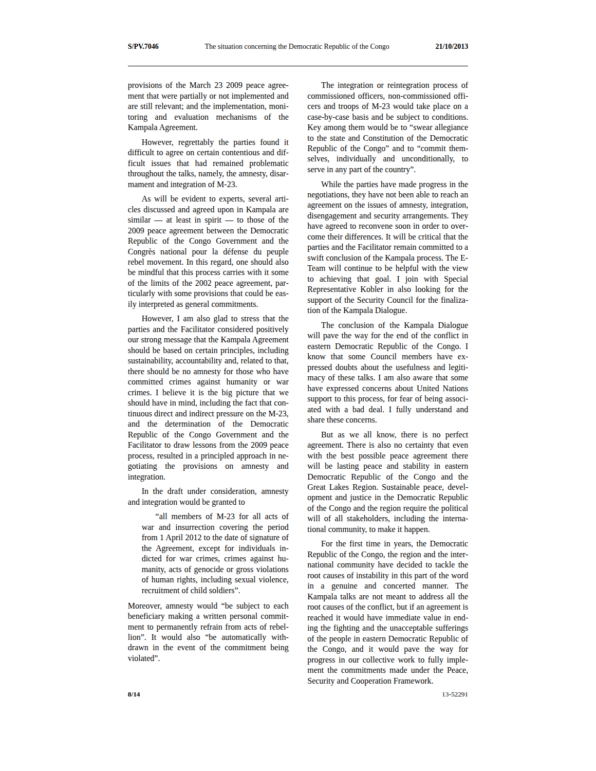S/PV.7046 The situation concerning the Democratic Republic of the Congo 21/10/2013
provisions of the March 23 2009 peace agreement that were partially or not implemented and are still relevant; and the implementation, monitoring and evaluation mechanisms of the Kampala Agreement.
However, regrettably the parties found it difficult to agree on certain contentious and difficult issues that had remained problematic throughout the talks, namely, the amnesty, disarmament and integration of M-23.
As will be evident to experts, several articles discussed and agreed upon in Kampala are similar — at least in spirit — to those of the 2009 peace agreement between the Democratic Republic of the Congo Government and the Congrès national pour la défense du peuple rebel movement. In this regard, one should also be mindful that this process carries with it some of the limits of the 2002 peace agreement, particularly with some provisions that could be easily interpreted as general commitments.
However, I am also glad to stress that the parties and the Facilitator considered positively our strong message that the Kampala Agreement should be based on certain principles, including sustainability, accountability and, related to that, there should be no amnesty for those who have committed crimes against humanity or war crimes. I believe it is the big picture that we should have in mind, including the fact that continuous direct and indirect pressure on the M-23, and the determination of the Democratic Republic of the Congo Government and the Facilitator to draw lessons from the 2009 peace process, resulted in a principled approach in negotiating the provisions on amnesty and integration.
In the draft under consideration, amnesty and integration would be granted to
“all members of M-23 for all acts of war and insurrection covering the period from 1 April 2012 to the date of signature of the Agreement, except for individuals indicted for war crimes, crimes against humanity, acts of genocide or gross violations of human rights, including sexual violence, recruitment of child soldiers”.
Moreover, amnesty would “be subject to each beneficiary making a written personal commitment to permanently refrain from acts of rebellion”. It would also “be automatically withdrawn in the event of the commitment being violated”.
The integration or reintegration process of commissioned officers, non-commissioned officers and troops of M-23 would take place on a case-by-case basis and be subject to conditions. Key among them would be to “swear allegiance to the state and Constitution of the Democratic Republic of the Congo” and to “commit themselves, individually and unconditionally, to serve in any part of the country”.
While the parties have made progress in the negotiations, they have not been able to reach an agreement on the issues of amnesty, integration, disengagement and security arrangements. They have agreed to reconvene soon in order to overcome their differences. It will be critical that the parties and the Facilitator remain committed to a swift conclusion of the Kampala process. The E-Team will continue to be helpful with the view to achieving that goal. I join with Special Representative Kobler in also looking for the support of the Security Council for the finalization of the Kampala Dialogue.
The conclusion of the Kampala Dialogue will pave the way for the end of the conflict in eastern Democratic Republic of the Congo. I know that some Council members have expressed doubts about the usefulness and legitimacy of these talks. I am also aware that some have expressed concerns about United Nations support to this process, for fear of being associated with a bad deal. I fully understand and share these concerns.
But as we all know, there is no perfect agreement. There is also no certainty that even with the best possible peace agreement there will be lasting peace and stability in eastern Democratic Republic of the Congo and the Great Lakes Region. Sustainable peace, development and justice in the Democratic Republic of the Congo and the region require the political will of all stakeholders, including the international community, to make it happen.
For the first time in years, the Democratic Republic of the Congo, the region and the international community have decided to tackle the root causes of instability in this part of the word in a genuine and concerted manner. The Kampala talks are not meant to address all the root causes of the conflict, but if an agreement is reached it would have immediate value in ending the fighting and the unacceptable sufferings of the people in eastern Democratic Republic of the Congo, and it would pave the way for progress in our collective work to fully implement the commitments made under the Peace, Security and Cooperation Framework.
8/14 13-52291